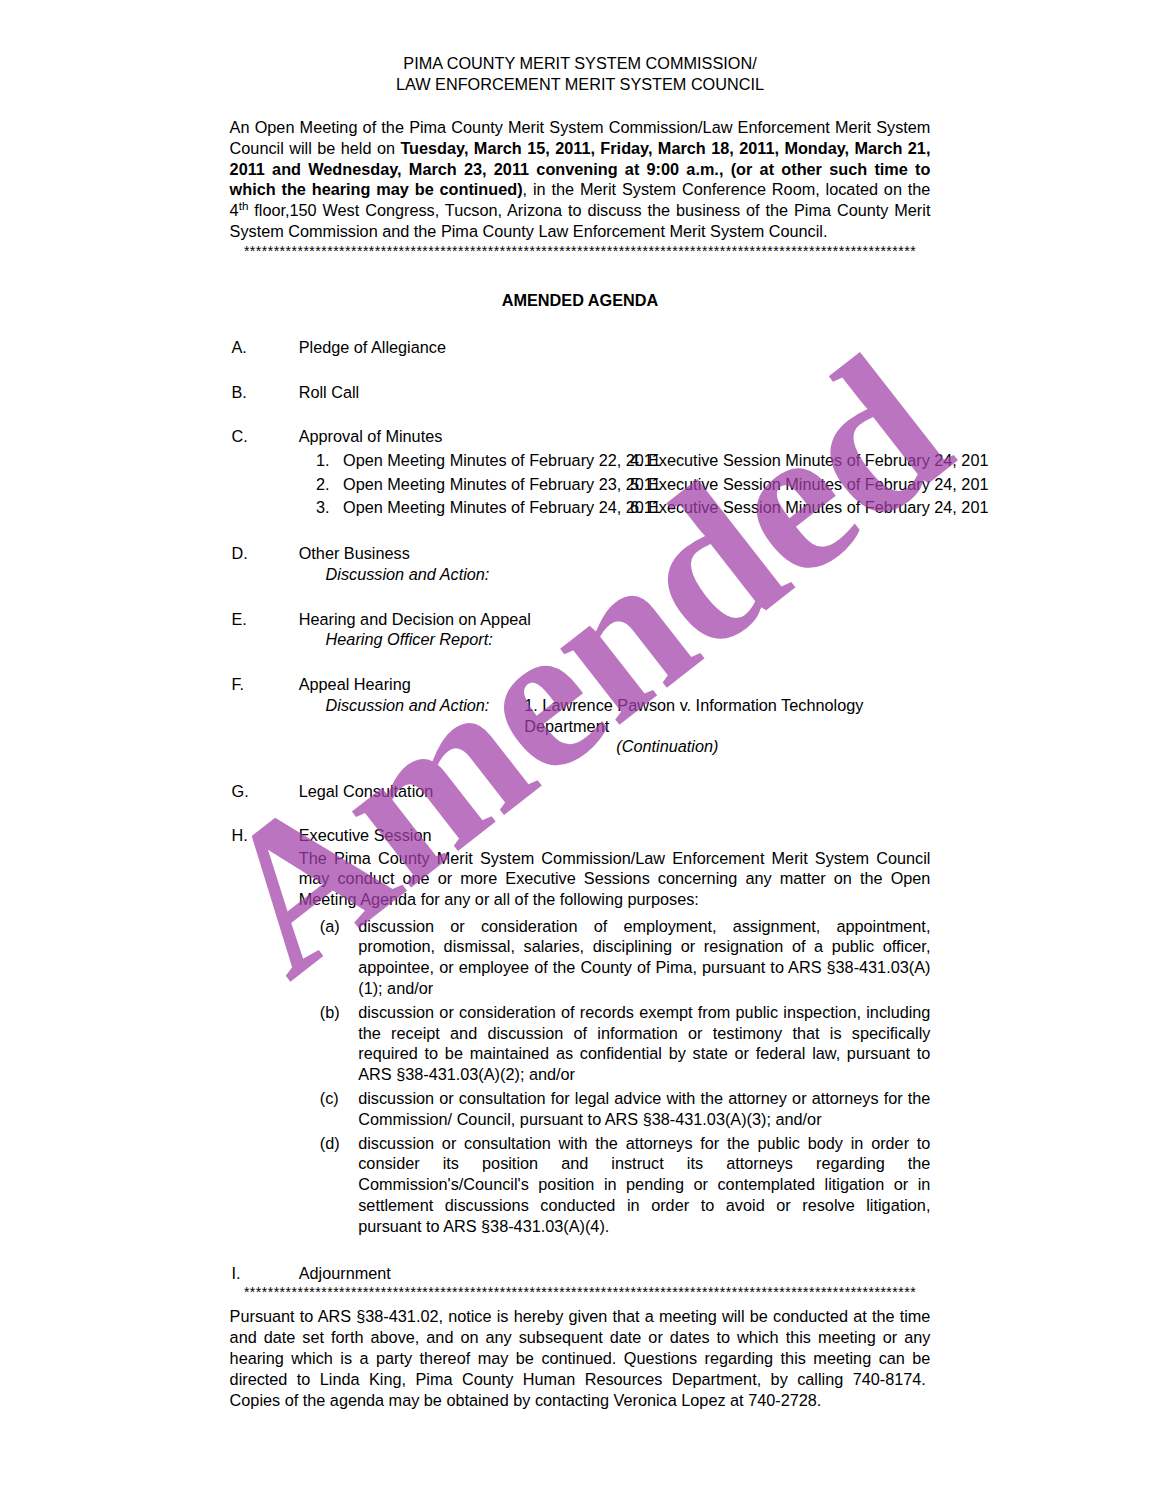Amended
PIMA COUNTY MERIT SYSTEM COMMISSION/
LAW ENFORCEMENT MERIT SYSTEM COUNCIL
An Open Meeting of the Pima County Merit System Commission/Law Enforcement Merit System Council will be held on Tuesday, March 15, 2011, Friday, March 18, 2011, Monday, March 21, 2011 and Wednesday, March 23, 2011 convening at 9:00 a.m., (or at other such time to which the hearing may be continued), in the Merit System Conference Room, located on the 4th floor,150 West Congress, Tucson, Arizona to discuss the business of the Pima County Merit System Commission and the Pima County Law Enforcement Merit System Council.
*****************************************************************************************************************
AMENDED AGENDA
A.
Pledge of Allegiance
B.
Roll Call
C.
Approval of Minutes
1. Open Meeting Minutes of February 22, 2011
2. Open Meeting Minutes of February 23, 2011
3. Open Meeting Minutes of February 24, 2011
4. Executive Session Minutes of February 24, 2011 (1)
5. Executive Session Minutes of February 24, 2011 (2)
6. Executive Session Minutes of February 24, 2011 (3)
D.
Other Business
Discussion and Action:
E.
Hearing and Decision on Appeal
Hearing Officer Report:
F.
Appeal Hearing
Discussion and Action:
1. Lawrence Pawson v. Information Technology Department
(Continuation)
G.
Legal Consultation
H.
Executive Session
The Pima County Merit System Commission/Law Enforcement Merit System Council may conduct one or more Executive Sessions concerning any matter on the Open Meeting Agenda for any or all of the following purposes:
(a) discussion or consideration of employment, assignment, appointment, promotion, dismissal, salaries, disciplining or resignation of a public officer, appointee, or employee of the County of Pima, pursuant to ARS §38-431.03(A)(1); and/or
(b) discussion or consideration of records exempt from public inspection, including the receipt and discussion of information or testimony that is specifically required to be maintained as confidential by state or federal law, pursuant to ARS §38-431.03(A)(2); and/or
(c) discussion or consultation for legal advice with the attorney or attorneys for the Commission/ Council, pursuant to ARS §38-431.03(A)(3); and/or
(d) discussion or consultation with the attorneys for the public body in order to consider its position and instruct its attorneys regarding the Commission's/Council's position in pending or contemplated litigation or in settlement discussions conducted in order to avoid or resolve litigation, pursuant to ARS §38-431.03(A)(4).
I.
Adjournment
*****************************************************************************************************************
Pursuant to ARS §38-431.02, notice is hereby given that a meeting will be conducted at the time and date set forth above, and on any subsequent date or dates to which this meeting or any hearing which is a party thereof may be continued. Questions regarding this meeting can be directed to Linda King, Pima County Human Resources Department, by calling 740-8174. Copies of the agenda may be obtained by contacting Veronica Lopez at 740-2728.